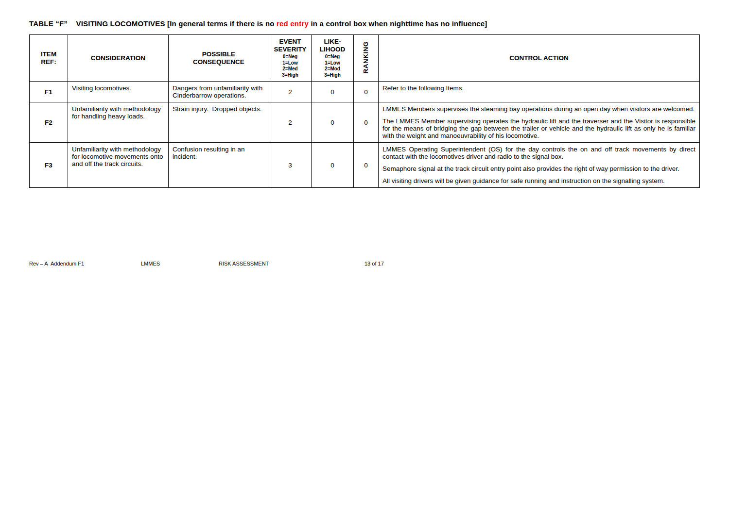TABLE “F” VISITING LOCOMOTIVES [In general terms if there is no red entry in a control box when nighttime has no influence]
| ITEM REF: | CONSIDERATION | POSSIBLE CONSEQUENCE | EVENT SEVERITY 0=Neg 1=Low 2=Med 3=High | LIKE- LIHOOD 0=Neg 1=Low 2=Mod 3=High | RANKING | CONTROL ACTION |
| --- | --- | --- | --- | --- | --- | --- |
| F1 | Visiting locomotives. | Dangers from unfamiliarity with Cinderbarrow operations. | 2 | 0 | 0 | Refer to the following Items. |
| F2 | Unfamiliarity with methodology for handling heavy loads. | Strain injury. Dropped objects. | 2 | 0 | 0 | LMMES Members supervises the steaming bay operations during an open day when visitors are welcomed. The LMMES Member supervising operates the hydraulic lift and the traverser and the Visitor is responsible for the means of bridging the gap between the trailer or vehicle and the hydraulic lift as only he is familiar with the weight and manoeuvrability of his locomotive. |
| F3 | Unfamiliarity with methodology for locomotive movements onto and off the track circuits. | Confusion resulting in an incident. | 3 | 0 | 0 | LMMES Operating Superintendent (OS) for the day controls the on and off track movements by direct contact with the locomotives driver and radio to the signal box. Semaphore signal at the track circuit entry point also provides the right of way permission to the driver. All visiting drivers will be given guidance for safe running and instruction on the signalling system. |
Rev – A Addendum F1 LMMES RISK ASSESSMENT 13 of 17